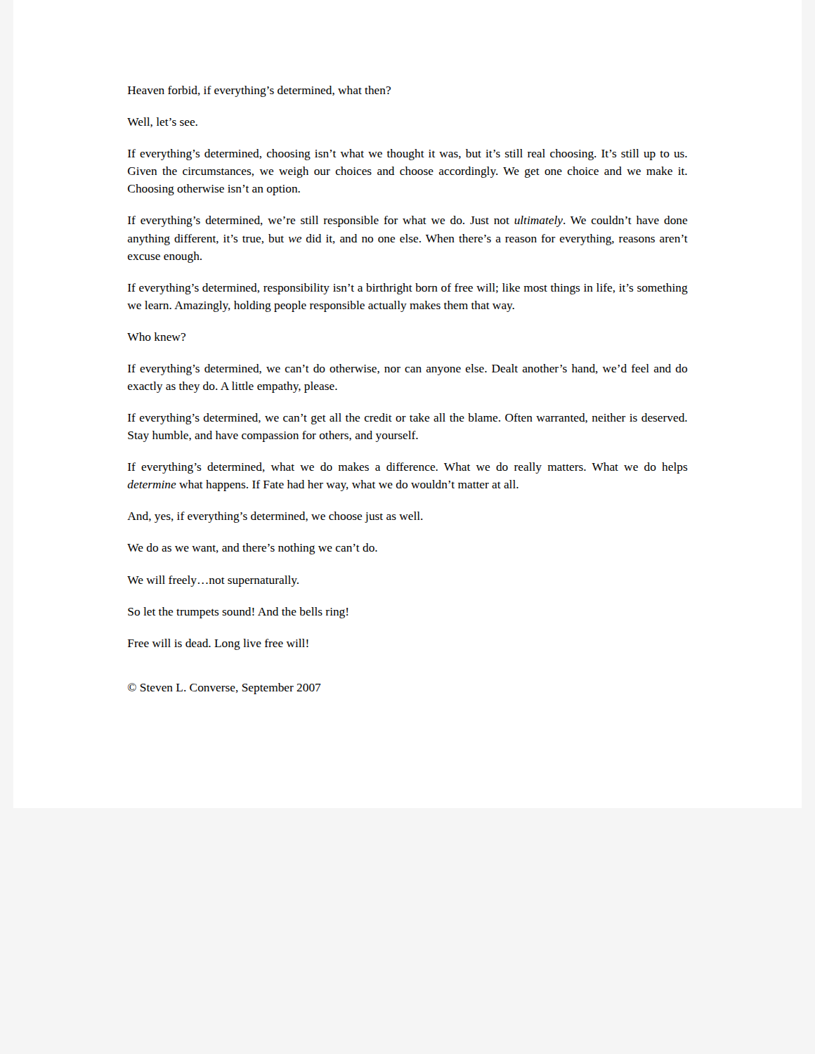Heaven forbid, if everything’s determined, what then?
Well, let’s see.
If everything’s determined, choosing isn’t what we thought it was, but it’s still real choosing. It’s still up to us. Given the circumstances, we weigh our choices and choose accordingly. We get one choice and we make it. Choosing otherwise isn’t an option.
If everything’s determined, we’re still responsible for what we do. Just not ultimately. We couldn’t have done anything different, it’s true, but we did it, and no one else. When there’s a reason for everything, reasons aren’t excuse enough.
If everything’s determined, responsibility isn’t a birthright born of free will; like most things in life, it’s something we learn. Amazingly, holding people responsible actually makes them that way.
Who knew?
If everything’s determined, we can’t do otherwise, nor can anyone else. Dealt another’s hand, we’d feel and do exactly as they do. A little empathy, please.
If everything’s determined, we can’t get all the credit or take all the blame. Often warranted, neither is deserved. Stay humble, and have compassion for others, and yourself.
If everything’s determined, what we do makes a difference. What we do really matters. What we do helps determine what happens. If Fate had her way, what we do wouldn’t matter at all.
And, yes, if everything’s determined, we choose just as well.
We do as we want, and there’s nothing we can’t do.
We will freely…not supernaturally.
So let the trumpets sound! And the bells ring!
Free will is dead. Long live free will!
© Steven L. Converse, September 2007